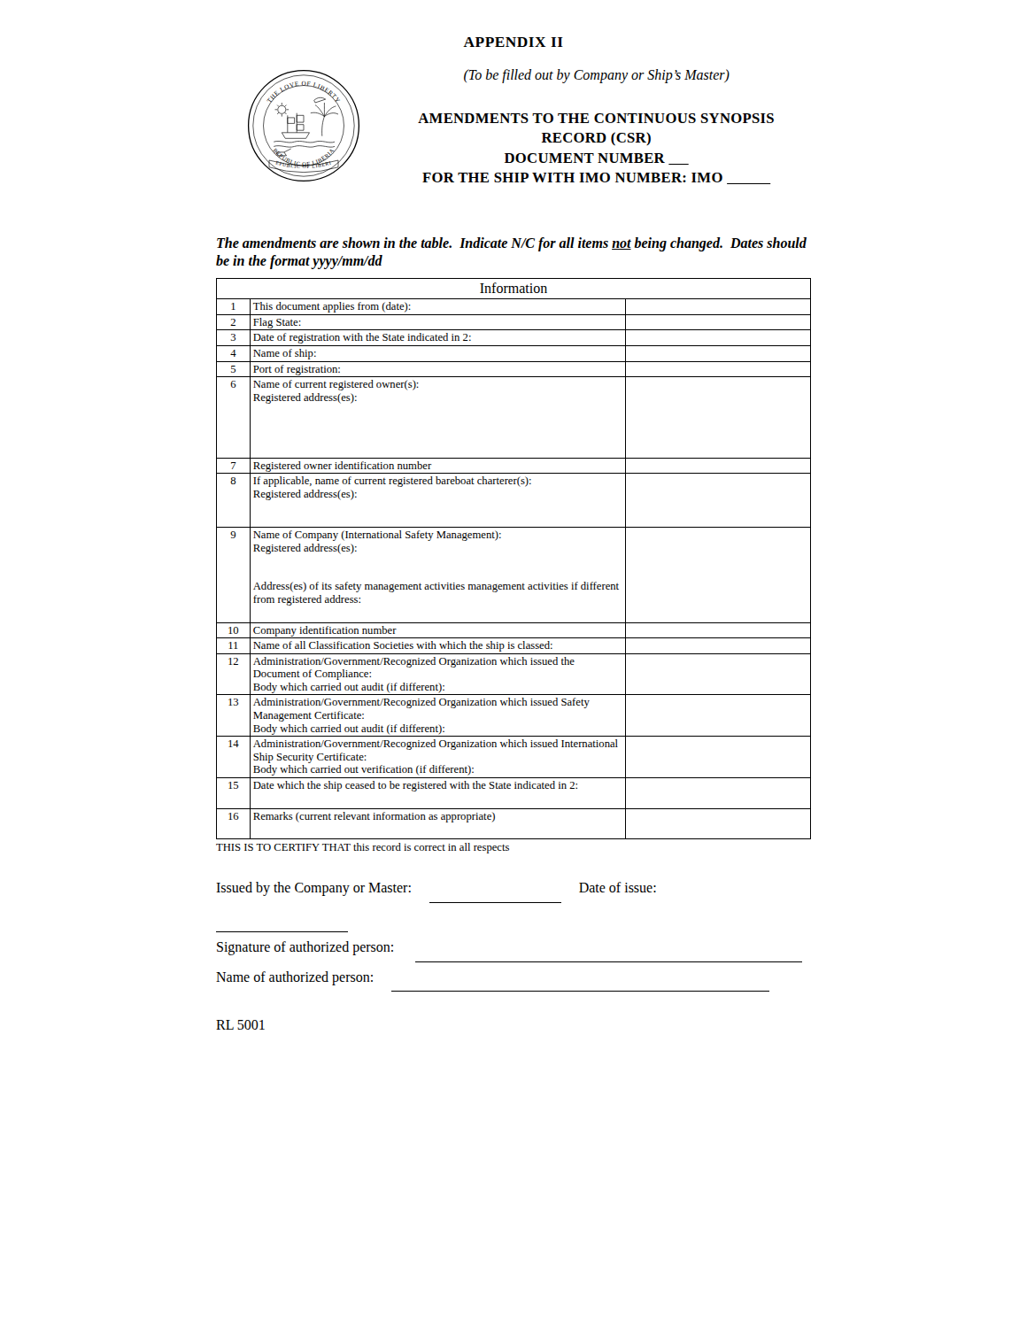APPENDIX II
THE LOVE OF LIBERTY REPUBLIC OF LIBERIA REPUBLIC OF LIBERIA
(To be filled out by Company or Ship’s Master)
AMENDMENTS TO THE CONTINUOUS SYNOPSIS
RECORD (CSR)
DOCUMENT NUMBER
FOR THE SHIP WITH IMO NUMBER: IMO
The amendments are shown in the table. Indicate N/C for all items not being changed. Dates should be in the format yyyy/mm/dd
| Information |
| 1 | This document applies from (date): | |
| 2 | Flag State: | |
| 3 | Date of registration with the State indicated in 2: | |
| 4 | Name of ship: | |
| 5 | Port of registration: | |
| 6 | Name of current registered owner(s): Registered address(es): | |
| 7 | Registered owner identification number | |
| 8 | If applicable, name of current registered bareboat charterer(s): Registered address(es): | |
| 9 | Name of Company (International Safety Management): Registered address(es): Address(es) of its safety management activities management activities if different from registered address: | |
| 10 | Company identification number | |
| 11 | Name of all Classification Societies with which the ship is classed: | |
| 12 | Administration/Government/Recognized Organization which issued the Document of Compliance: Body which carried out audit (if different): | |
| 13 | Administration/Government/Recognized Organization which issued Safety Management Certificate: Body which carried out audit (if different): | |
| 14 | Administration/Government/Recognized Organization which issued International Ship Security Certificate: Body which carried out verification (if different): | |
| 15 | Date which the ship ceased to be registered with the State indicated in 2: | |
| 16 | Remarks (current relevant information as appropriate) | |
THIS IS TO CERTIFY THAT this record is correct in all respects
Issued by the Company or Master: Date of issue:
Signature of authorized person:
Name of authorized person:
RL 5001